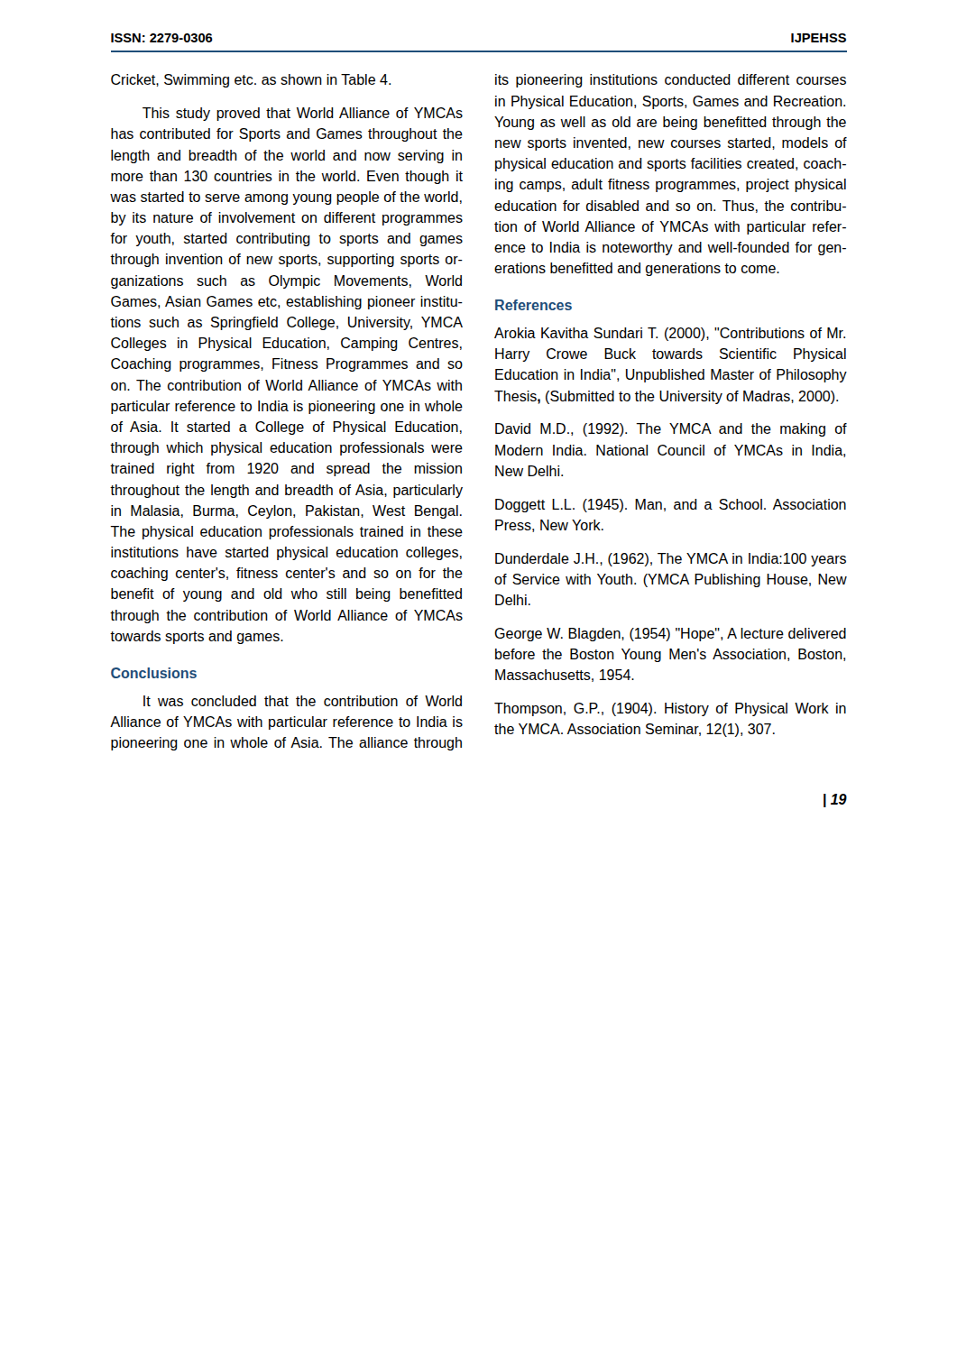ISSN: 2279-0306 IJPEHSS
Cricket, Swimming etc. as shown in Table 4.
This study proved that World Alliance of YMCAs has contributed for Sports and Games throughout the length and breadth of the world and now serving in more than 130 countries in the world. Even though it was started to serve among young people of the world, by its nature of involvement on different programmes for youth, started contributing to sports and games through invention of new sports, supporting sports organizations such as Olympic Movements, World Games, Asian Games etc, establishing pioneer institutions such as Springfield College, University, YMCA Colleges in Physical Education, Camping Centres, Coaching programmes, Fitness Programmes and so on. The contribution of World Alliance of YMCAs with particular reference to India is pioneering one in whole of Asia. It started a College of Physical Education, through which physical education professionals were trained right from 1920 and spread the mission throughout the length and breadth of Asia, particularly in Malasia, Burma, Ceylon, Pakistan, West Bengal. The physical education professionals trained in these institutions have started physical education colleges, coaching center's, fitness center's and so on for the benefit of young and old who still being benefitted through the contribution of World Alliance of YMCAs towards sports and games.
Conclusions
It was concluded that the contribution of World Alliance of YMCAs with particular reference to India is pioneering one in whole of Asia. The alliance through its pioneering institutions conducted different courses in Physical Education, Sports, Games and Recreation. Young as well as old are being benefitted through the new sports invented, new courses started, models of physical education and sports facilities created, coaching camps, adult fitness programmes, project physical education for disabled and so on. Thus, the contribution of World Alliance of YMCAs with particular reference to India is noteworthy and well-founded for generations benefitted and generations to come.
References
Arokia Kavitha Sundari T. (2000), "Contributions of Mr. Harry Crowe Buck towards Scientific Physical Education in India", Unpublished Master of Philosophy Thesis, (Submitted to the University of Madras, 2000).
David M.D., (1992). The YMCA and the making of Modern India. National Council of YMCAs in India, New Delhi.
Doggett L.L. (1945). Man, and a School. Association Press, New York.
Dunderdale J.H., (1962), The YMCA in India:100 years of Service with Youth. (YMCA Publishing House, New Delhi.
George W. Blagden, (1954) "Hope", A lecture delivered before the Boston Young Men's Association, Boston, Massachusetts, 1954.
Thompson, G.P., (1904). History of Physical Work in the YMCA. Association Seminar, 12(1), 307.
| 19